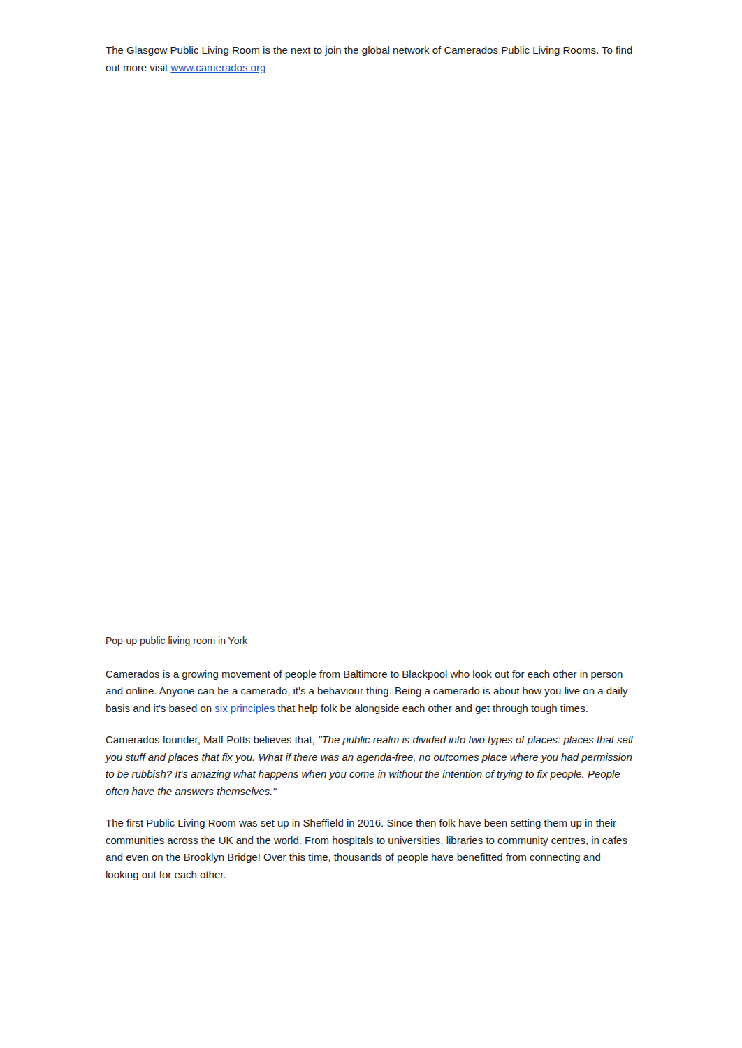The Glasgow Public Living Room is the next to join the global network of Camerados Public Living Rooms. To find out more visit www.camerados.org
Pop-up public living room in York
Camerados is a growing movement of people from Baltimore to Blackpool who look out for each other in person and online. Anyone can be a camerado, it's a behaviour thing. Being a camerado is about how you live on a daily basis and it's based on six principles that help folk be alongside each other and get through tough times.
Camerados founder, Maff Potts believes that, "The public realm is divided into two types of places: places that sell you stuff and places that fix you. What if there was an agenda-free, no outcomes place where you had permission to be rubbish? It's amazing what happens when you come in without the intention of trying to fix people. People often have the answers themselves."
The first Public Living Room was set up in Sheffield in 2016. Since then folk have been setting them up in their communities across the UK and the world. From hospitals to universities, libraries to community centres, in cafes and even on the Brooklyn Bridge! Over this time, thousands of people have benefitted from connecting and looking out for each other.